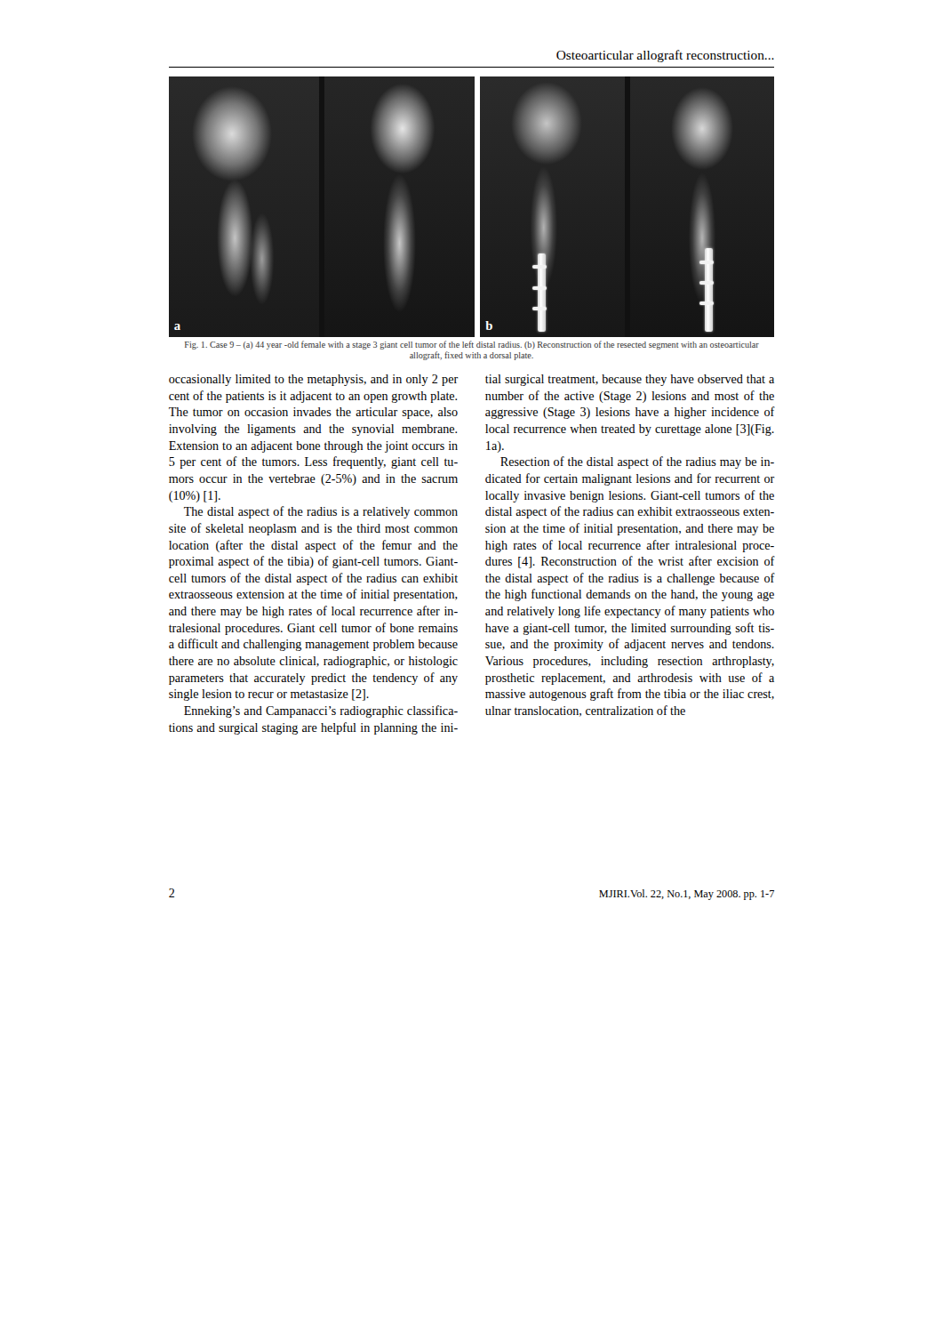Osteoarticular allograft reconstruction...
a
b
Fig. 1. Case 9 – (a) 44 year -old female with a stage 3 giant cell tumor of the left distal radius. (b) Reconstruction of the resected segment with an osteoarticular allograft, fixed with a dorsal plate.
occasionally limited to the metaphysis, and in only 2 per cent of the patients is it adjacent to an open growth plate. The tumor on occasion invades the articular space, also involving the ligaments and the synovial membrane. Extension to an adjacent bone through the joint occurs in 5 per cent of the tumors. Less frequently, giant cell tumors occur in the vertebrae (2-5%) and in the sacrum (10%) [1].
The distal aspect of the radius is a relatively common site of skeletal neoplasm and is the third most common location (after the distal aspect of the femur and the proximal aspect of the tibia) of giant-cell tumors. Giant-cell tumors of the distal aspect of the radius can exhibit extraosseous extension at the time of initial presentation, and there may be high rates of local recurrence after intralesional procedures. Giant cell tumor of bone remains a difficult and challenging management problem because there are no absolute clinical, radiographic, or histologic parameters that accurately predict the tendency of any single lesion to recur or metastasize [2].
Enneking’s and Campanacci’s radiographic classifications and surgical staging are helpful in planning the initial surgical treatment, because they have observed that a number of the active (Stage 2) lesions and most of the aggressive (Stage 3) lesions have a higher incidence of local recurrence when treated by curettage alone [3](Fig. 1a).
Resection of the distal aspect of the radius may be indicated for certain malignant lesions and for recurrent or locally invasive benign lesions. Giant-cell tumors of the distal aspect of the radius can exhibit extraosseous extension at the time of initial presentation, and there may be high rates of local recurrence after intralesional procedures [4]. Reconstruction of the wrist after excision of the distal aspect of the radius is a challenge because of the high functional demands on the hand, the young age and relatively long life expectancy of many patients who have a giant-cell tumor, the limited surrounding soft tissue, and the proximity of adjacent nerves and tendons. Various procedures, including resection arthroplasty, prosthetic replacement, and arthrodesis with use of a massive autogenous graft from the tibia or the iliac crest, ulnar translocation, centralization of the
2 MJIRI.Vol. 22, No.1, May 2008. pp. 1-7